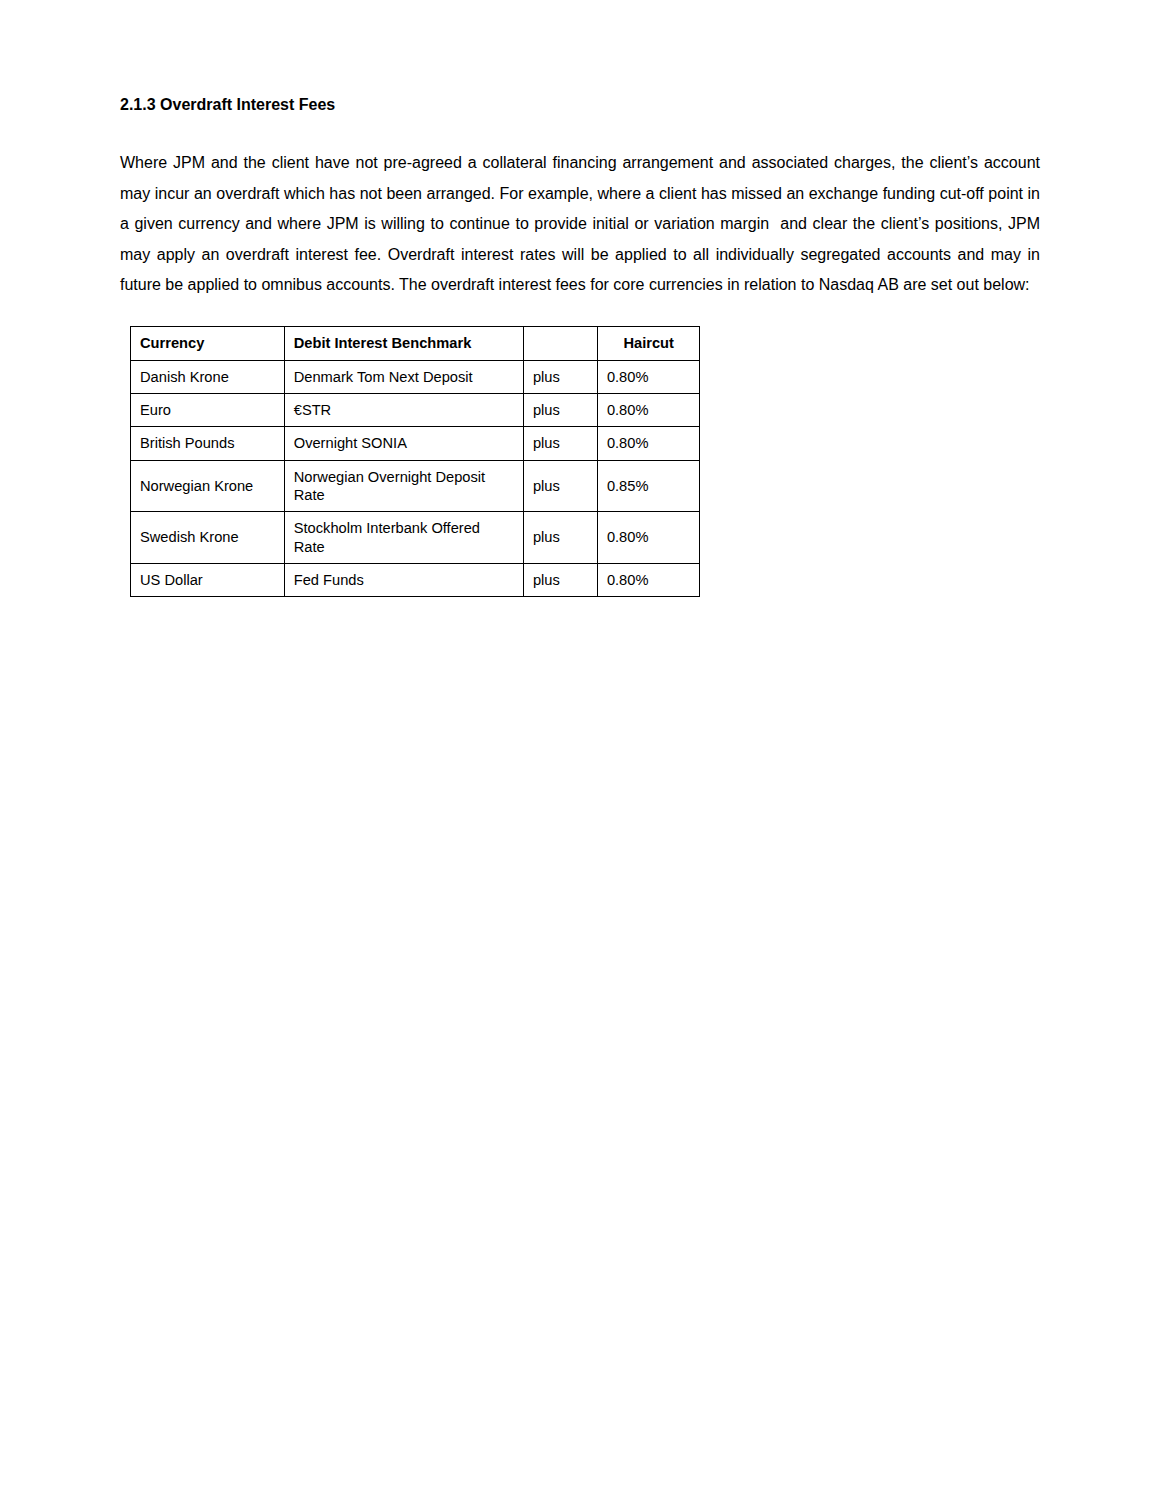2.1.3 Overdraft Interest Fees
Where JPM and the client have not pre-agreed a collateral financing arrangement and associated charges, the client’s account may incur an overdraft which has not been arranged. For example, where a client has missed an exchange funding cut-off point in a given currency and where JPM is willing to continue to provide initial or variation margin and clear the client’s positions, JPM may apply an overdraft interest fee. Overdraft interest rates will be applied to all individually segregated accounts and may in future be applied to omnibus accounts. The overdraft interest fees for core currencies in relation to Nasdaq AB are set out below:
| Currency | Debit Interest Benchmark | | Haircut |
| --- | --- | --- | --- |
| Danish Krone | Denmark Tom Next Deposit | plus | 0.80% |
| Euro | €STR | plus | 0.80% |
| British Pounds | Overnight SONIA | plus | 0.80% |
| Norwegian Krone | Norwegian Overnight Deposit Rate | plus | 0.85% |
| Swedish Krone | Stockholm Interbank Offered Rate | plus | 0.80% |
| US Dollar | Fed Funds | plus | 0.80% |